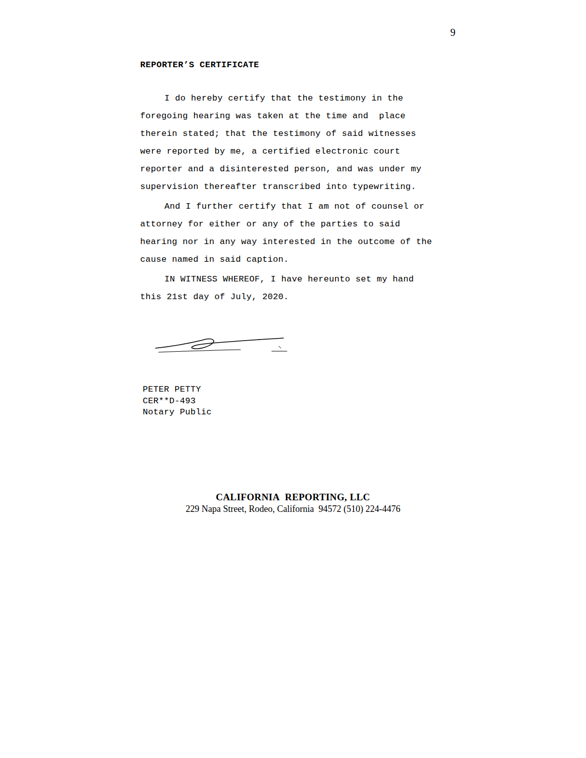9
REPORTER’S CERTIFICATE
I do hereby certify that the testimony in the foregoing hearing was taken at the time and place therein stated; that the testimony of said witnesses were reported by me, a certified electronic court reporter and a disinterested person, and was under my supervision thereafter transcribed into typewriting.
And I further certify that I am not of counsel or attorney for either or any of the parties to said hearing nor in any way interested in the outcome of the cause named in said caption.
IN WITNESS WHEREOF, I have hereunto set my hand this 21st day of July, 2020.
PETER PETTY
CER**D-493
Notary Public
CALIFORNIA REPORTING, LLC
229 Napa Street, Rodeo, California 94572 (510) 224-4476